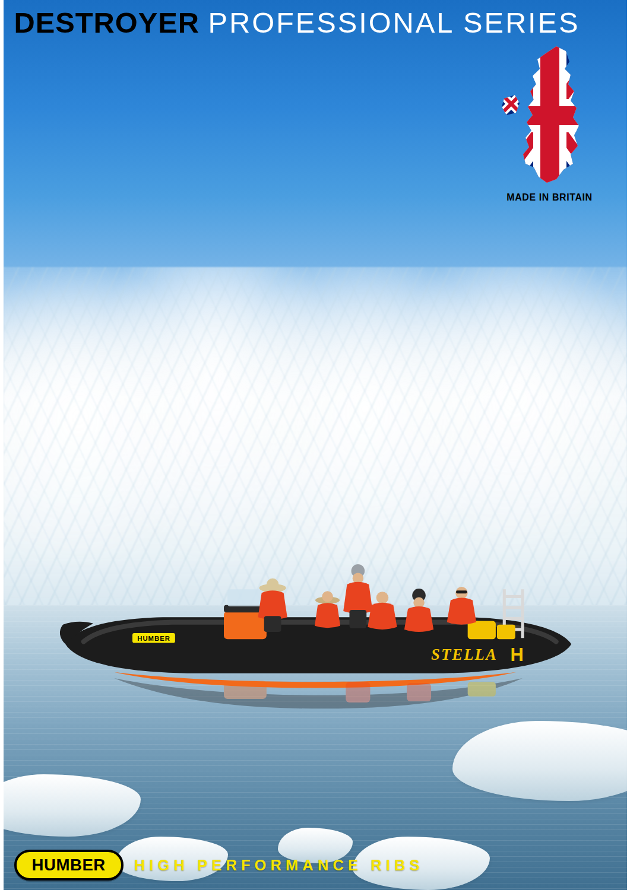Destroyer Professional Series
Made in Britain
STELLA H HUMBER
Humber
High Performance RIBs